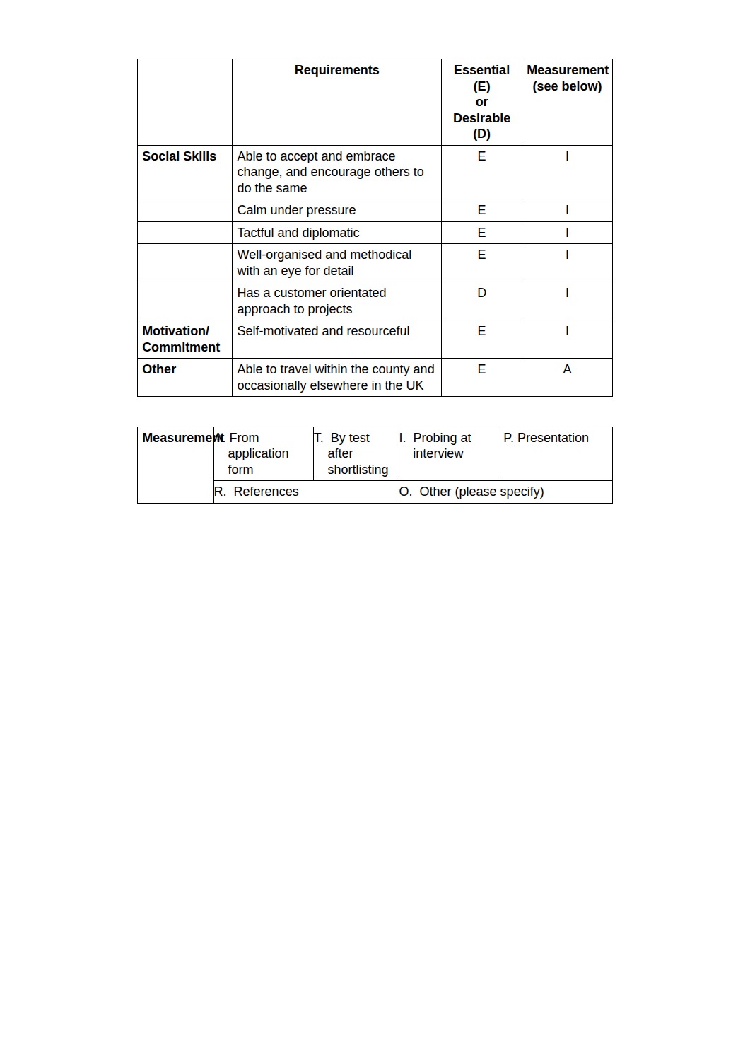| | Requirements | Essential (E) or Desirable (D) | Measurement (see below) |
| --- | --- | --- | --- |
| Social Skills | Able to accept and embrace change, and encourage others to do the same | E | I |
| | Calm under pressure | E | I |
| | Tactful and diplomatic | E | I |
| | Well-organised and methodical with an eye for detail | E | I |
| | Has a customer orientated approach to projects | D | I |
| Motivation/ Commitment | Self-motivated and resourceful | E | I |
| Other | Able to travel within the county and occasionally elsewhere in the UK | E | A |
| Measurement | A. From application form | T. By test after shortlisting | I. Probing at interview | P. Presentation |
| R. References | O. Other (please specify) |